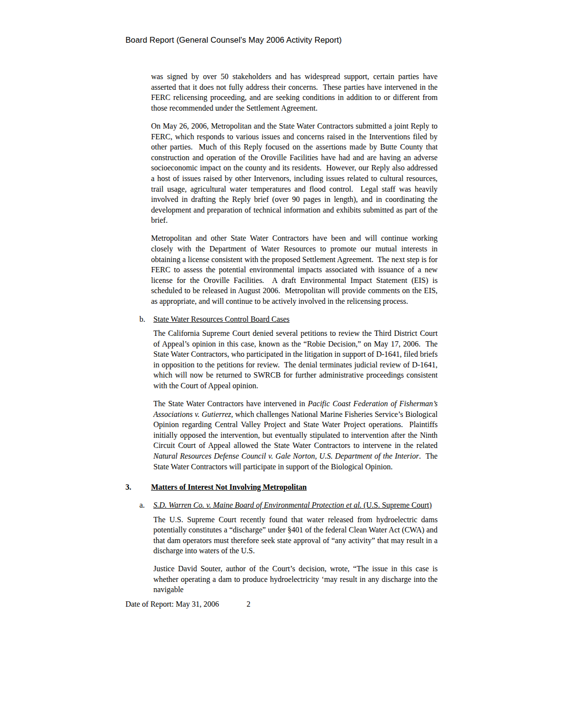Board Report (General Counsel's May 2006 Activity Report)
was signed by over 50 stakeholders and has widespread support, certain parties have asserted that it does not fully address their concerns. These parties have intervened in the FERC relicensing proceeding, and are seeking conditions in addition to or different from those recommended under the Settlement Agreement.
On May 26, 2006, Metropolitan and the State Water Contractors submitted a joint Reply to FERC, which responds to various issues and concerns raised in the Interventions filed by other parties. Much of this Reply focused on the assertions made by Butte County that construction and operation of the Oroville Facilities have had and are having an adverse socioeconomic impact on the county and its residents. However, our Reply also addressed a host of issues raised by other Intervenors, including issues related to cultural resources, trail usage, agricultural water temperatures and flood control. Legal staff was heavily involved in drafting the Reply brief (over 90 pages in length), and in coordinating the development and preparation of technical information and exhibits submitted as part of the brief.
Metropolitan and other State Water Contractors have been and will continue working closely with the Department of Water Resources to promote our mutual interests in obtaining a license consistent with the proposed Settlement Agreement. The next step is for FERC to assess the potential environmental impacts associated with issuance of a new license for the Oroville Facilities. A draft Environmental Impact Statement (EIS) is scheduled to be released in August 2006. Metropolitan will provide comments on the EIS, as appropriate, and will continue to be actively involved in the relicensing process.
b.
State Water Resources Control Board Cases
The California Supreme Court denied several petitions to review the Third District Court of Appeal’s opinion in this case, known as the “Robie Decision,” on May 17, 2006. The State Water Contractors, who participated in the litigation in support of D-1641, filed briefs in opposition to the petitions for review. The denial terminates judicial review of D-1641, which will now be returned to SWRCB for further administrative proceedings consistent with the Court of Appeal opinion.
The State Water Contractors have intervened in Pacific Coast Federation of Fisherman’s Associations v. Gutierrez, which challenges National Marine Fisheries Service’s Biological Opinion regarding Central Valley Project and State Water Project operations. Plaintiffs initially opposed the intervention, but eventually stipulated to intervention after the Ninth Circuit Court of Appeal allowed the State Water Contractors to intervene in the related Natural Resources Defense Council v. Gale Norton, U.S. Department of the Interior. The State Water Contractors will participate in support of the Biological Opinion.
3.
Matters of Interest Not Involving Metropolitan
a.
S.D. Warren Co. v. Maine Board of Environmental Protection et al. (U.S. Supreme Court)
The U.S. Supreme Court recently found that water released from hydroelectric dams potentially constitutes a “discharge” under §401 of the federal Clean Water Act (CWA) and that dam operators must therefore seek state approval of “any activity” that may result in a discharge into waters of the U.S.
Justice David Souter, author of the Court’s decision, wrote, “The issue in this case is whether operating a dam to produce hydroelectricity ‘may result in any discharge into the navigable
Date of Report: May 31, 2006 2